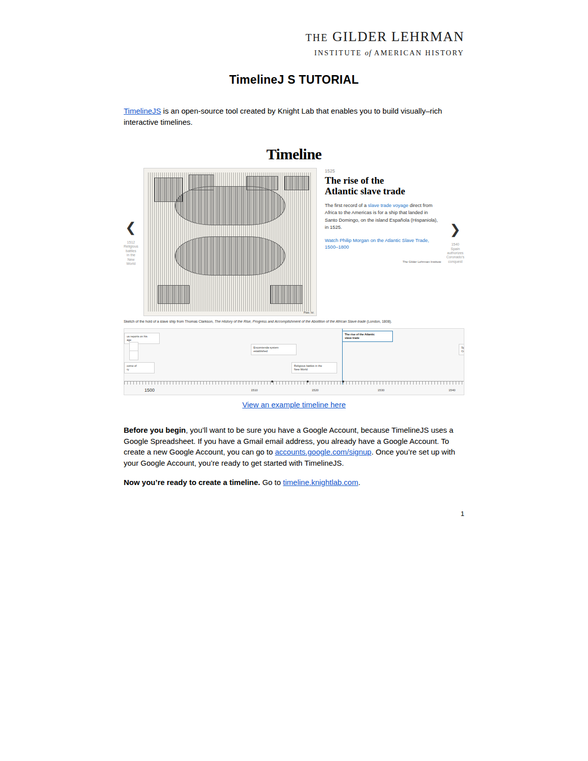THE GILDER LEHRMAN
INSTITUTE of AMERICAN HISTORY
TimelineJ S TUTORIAL
TimelineJS is an open-source tool created by Knight Lab that enables you to build visually–rich interactive timelines.
Timeline
❮
1512
Religious battles
in the New World
Plate, fol.
1525
The rise of the
Atlantic slave trade
The first record of a slave trade voyage direct from Africa to the Americas is for a ship that landed in Santo Domingo, on the island Española (Hispaniola), in 1525.
Watch Philip Morgan on the Atlantic Slave Trade,
1500–1800
The Gilder Lehrman Institute
❯
1540
Spain authorizes
Coronado's
conquest
Sketch of the hold of a slave ship from Thomas Clarkson, The History of the Rise, Progress and Accomplishment of the Abolition of the African Slave-trade (London, 1808).
us reports on his
age
come of
ry
Encomienda system
established
Religious battles in the
New World
The rise of the Atlantic
slave trade
Spain authorizes
Coronado's conquest
Las Cas
subjug
Indians
1500
1510
1520
1530
1540
1550
View an example timeline here
Before you begin, you’ll want to be sure you have a Google Account, because TimelineJS uses a Google Spreadsheet. If you have a Gmail email address, you already have a Google Account. To create a new Google Account, you can go to accounts.google.com/signup. Once you’re set up with your Google Account, you’re ready to get started with TimelineJS.
Now you’re ready to create a timeline. Go to timeline.knightlab.com.
1